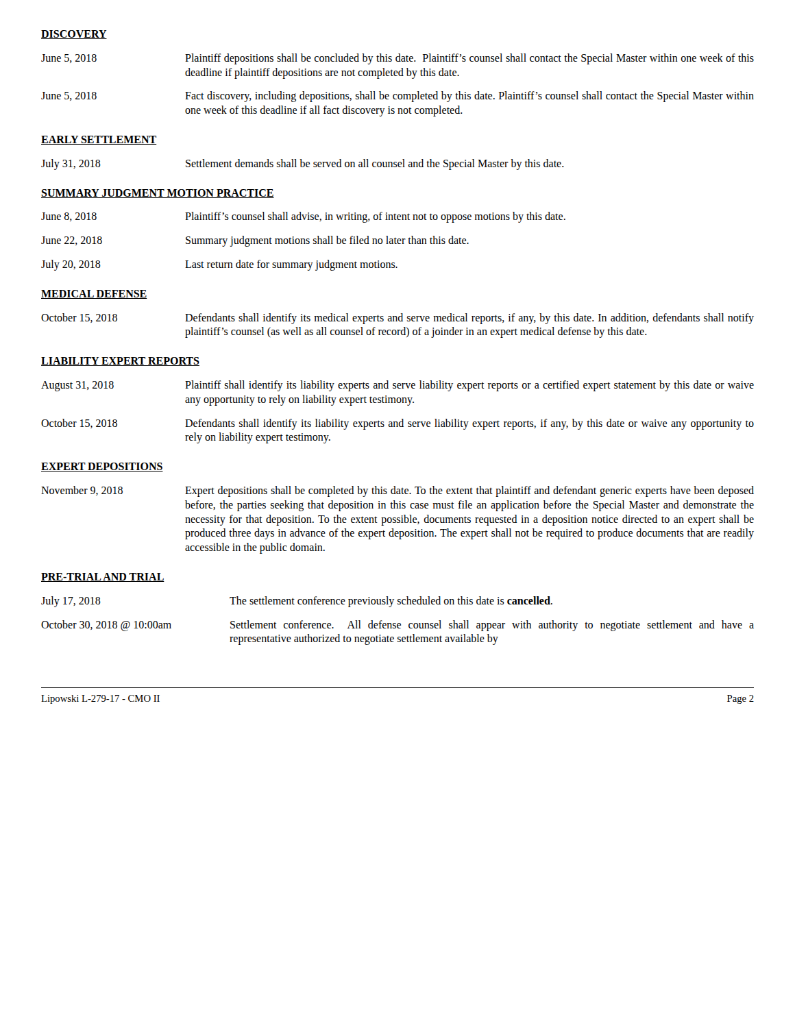DISCOVERY
June 5, 2018
Plaintiff depositions shall be concluded by this date. Plaintiff’s counsel shall contact the Special Master within one week of this deadline if plaintiff depositions are not completed by this date.
June 5, 2018
Fact discovery, including depositions, shall be completed by this date. Plaintiff’s counsel shall contact the Special Master within one week of this deadline if all fact discovery is not completed.
EARLY SETTLEMENT
July 31, 2018
Settlement demands shall be served on all counsel and the Special Master by this date.
SUMMARY JUDGMENT MOTION PRACTICE
June 8, 2018
Plaintiff’s counsel shall advise, in writing, of intent not to oppose motions by this date.
June 22, 2018
Summary judgment motions shall be filed no later than this date.
July 20, 2018
Last return date for summary judgment motions.
MEDICAL DEFENSE
October 15, 2018
Defendants shall identify its medical experts and serve medical reports, if any, by this date. In addition, defendants shall notify plaintiff’s counsel (as well as all counsel of record) of a joinder in an expert medical defense by this date.
LIABILITY EXPERT REPORTS
August 31, 2018
Plaintiff shall identify its liability experts and serve liability expert reports or a certified expert statement by this date or waive any opportunity to rely on liability expert testimony.
October 15, 2018
Defendants shall identify its liability experts and serve liability expert reports, if any, by this date or waive any opportunity to rely on liability expert testimony.
EXPERT DEPOSITIONS
November 9, 2018
Expert depositions shall be completed by this date. To the extent that plaintiff and defendant generic experts have been deposed before, the parties seeking that deposition in this case must file an application before the Special Master and demonstrate the necessity for that deposition. To the extent possible, documents requested in a deposition notice directed to an expert shall be produced three days in advance of the expert deposition. The expert shall not be required to produce documents that are readily accessible in the public domain.
PRE-TRIAL AND TRIAL
July 17, 2018
The settlement conference previously scheduled on this date is cancelled.
October 30, 2018 @ 10:00am
Settlement conference. All defense counsel shall appear with authority to negotiate settlement and have a representative authorized to negotiate settlement available by
Lipowski L-279-17 - CMO II
Page 2